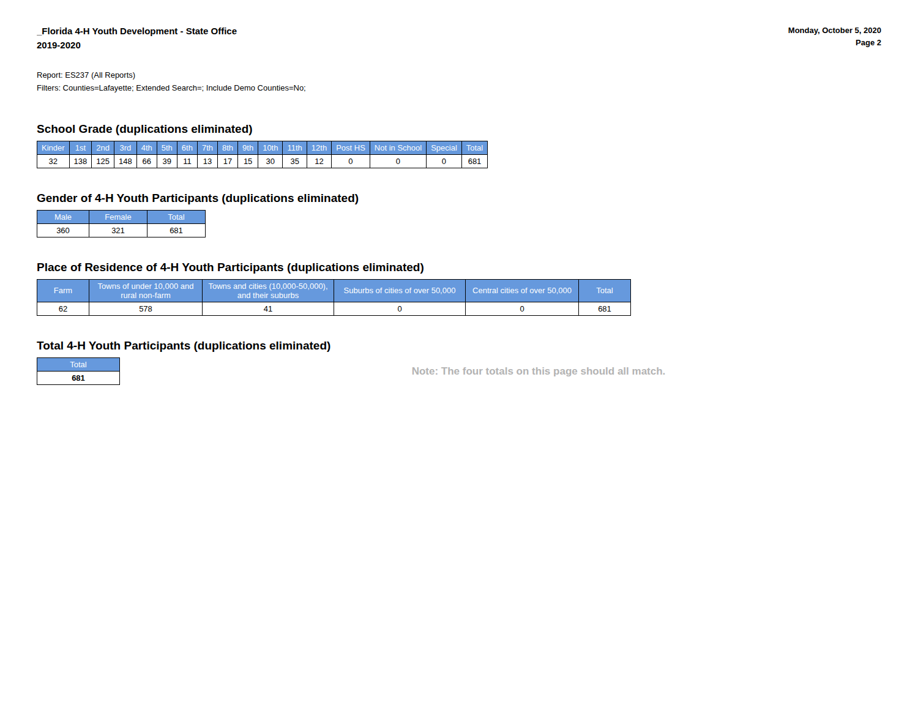_Florida 4-H Youth Development - State Office
2019-2020
Monday, October 5, 2020
Page 2
Report: ES237 (All Reports)
Filters: Counties=Lafayette; Extended Search=; Include Demo Counties=No;
School Grade (duplications eliminated)
| Kinder | 1st | 2nd | 3rd | 4th | 5th | 6th | 7th | 8th | 9th | 10th | 11th | 12th | Post HS | Not in School | Special | Total |
| --- | --- | --- | --- | --- | --- | --- | --- | --- | --- | --- | --- | --- | --- | --- | --- | --- |
| 32 | 138 | 125 | 148 | 66 | 39 | 11 | 13 | 17 | 15 | 30 | 35 | 12 | 0 | 0 | 0 | 681 |
Gender of 4-H Youth Participants (duplications eliminated)
| Male | Female | Total |
| --- | --- | --- |
| 360 | 321 | 681 |
Place of Residence of 4-H Youth Participants (duplications eliminated)
| Farm | Towns of under 10,000 and rural non-farm | Towns and cities (10,000-50,000), and their suburbs | Suburbs of cities of over 50,000 | Central cities of over 50,000 | Total |
| --- | --- | --- | --- | --- | --- |
| 62 | 578 | 41 | 0 | 0 | 681 |
Total 4-H Youth Participants (duplications eliminated)
| Total |
| --- |
| 681 |
Note: The four totals on this page should all match.